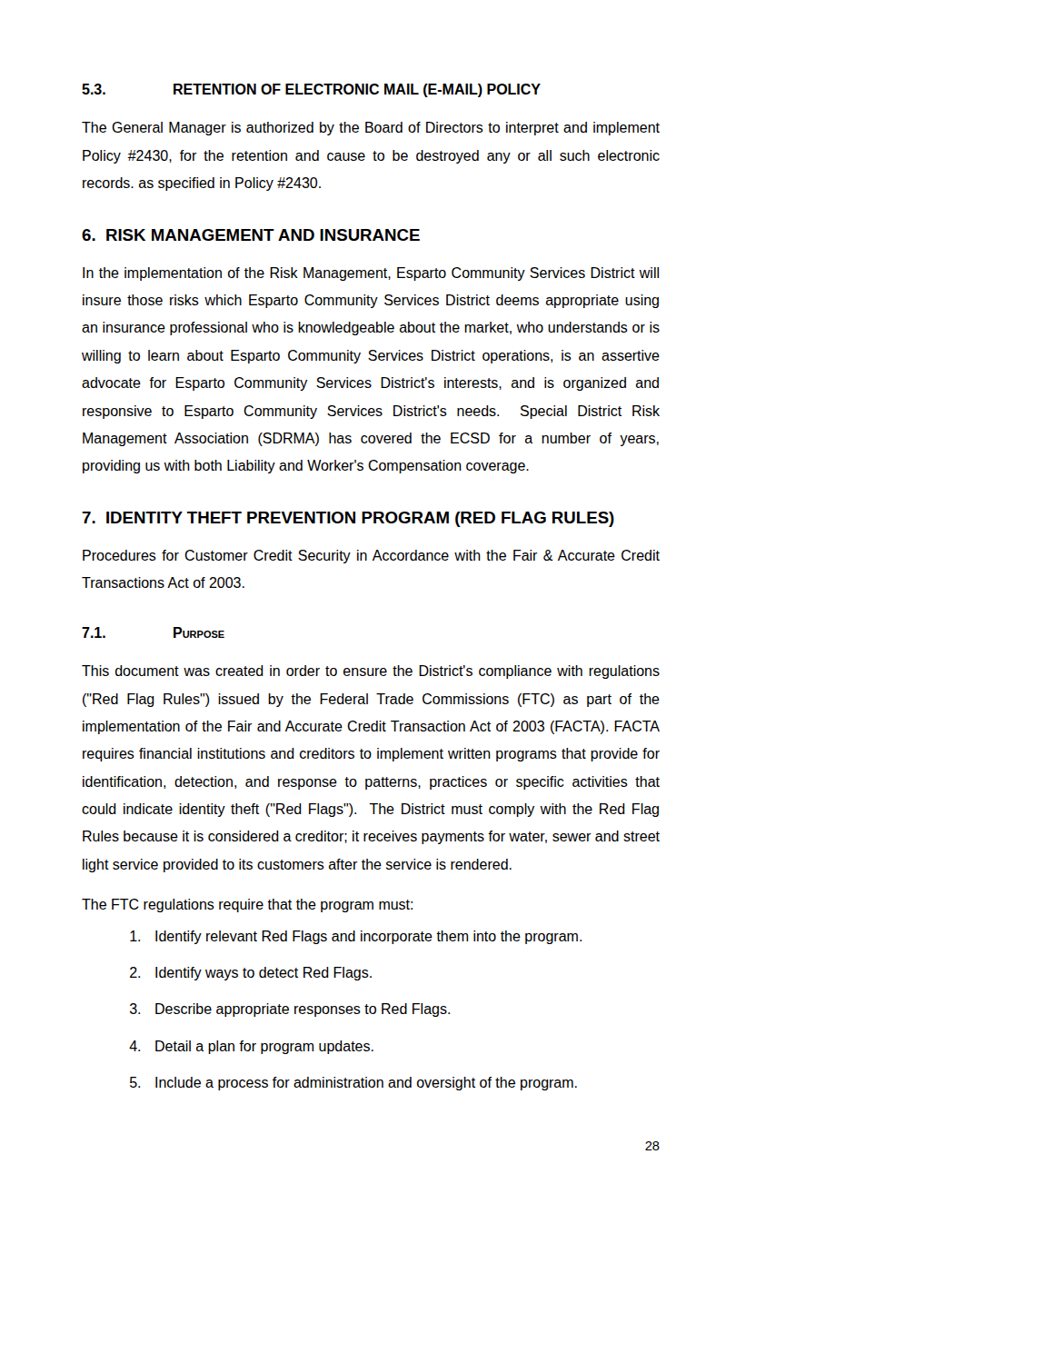5.3. RETENTION OF ELECTRONIC MAIL (E-MAIL) POLICY
The General Manager is authorized by the Board of Directors to interpret and implement Policy #2430, for the retention and cause to be destroyed any or all such electronic records. as specified in Policy #2430.
6. RISK MANAGEMENT AND INSURANCE
In the implementation of the Risk Management, Esparto Community Services District will insure those risks which Esparto Community Services District deems appropriate using an insurance professional who is knowledgeable about the market, who understands or is willing to learn about Esparto Community Services District operations, is an assertive advocate for Esparto Community Services District's interests, and is organized and responsive to Esparto Community Services District's needs. Special District Risk Management Association (SDRMA) has covered the ECSD for a number of years, providing us with both Liability and Worker's Compensation coverage.
7. IDENTITY THEFT PREVENTION PROGRAM (RED FLAG RULES)
Procedures for Customer Credit Security in Accordance with the Fair & Accurate Credit Transactions Act of 2003.
7.1. Purpose
This document was created in order to ensure the District's compliance with regulations ("Red Flag Rules") issued by the Federal Trade Commissions (FTC) as part of the implementation of the Fair and Accurate Credit Transaction Act of 2003 (FACTA). FACTA requires financial institutions and creditors to implement written programs that provide for identification, detection, and response to patterns, practices or specific activities that could indicate identity theft ("Red Flags"). The District must comply with the Red Flag Rules because it is considered a creditor; it receives payments for water, sewer and street light service provided to its customers after the service is rendered.
The FTC regulations require that the program must:
Identify relevant Red Flags and incorporate them into the program.
Identify ways to detect Red Flags.
Describe appropriate responses to Red Flags.
Detail a plan for program updates.
Include a process for administration and oversight of the program.
28